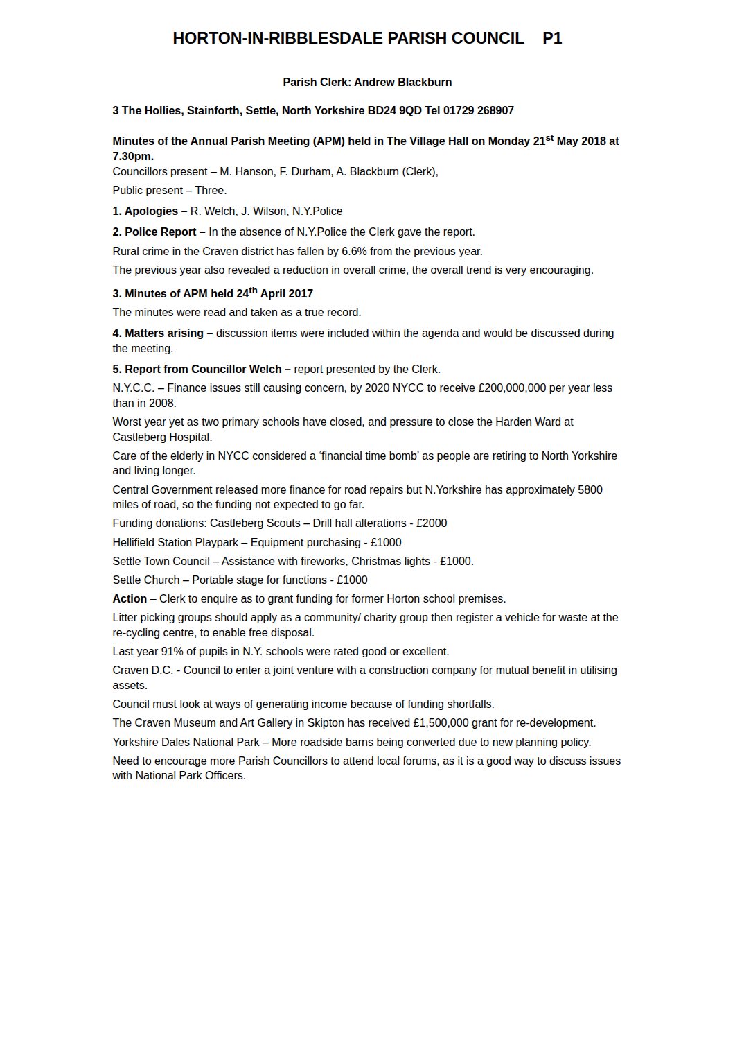HORTON-IN-RIBBLESDALE PARISH COUNCIL P1
Parish Clerk: Andrew Blackburn
3 The Hollies, Stainforth, Settle, North Yorkshire BD24 9QD Tel 01729 268907
Minutes of the Annual Parish Meeting (APM) held in The Village Hall on Monday 21st May 2018 at 7.30pm.
Councillors present – M. Hanson, F. Durham, A. Blackburn (Clerk),
Public present – Three.
1. Apologies – R. Welch, J. Wilson, N.Y.Police
2. Police Report – In the absence of N.Y.Police the Clerk gave the report.
Rural crime in the Craven district has fallen by 6.6% from the previous year.
The previous year also revealed a reduction in overall crime, the overall trend is very encouraging.
3. Minutes of APM held 24th April 2017
The minutes were read and taken as a true record.
4. Matters arising – discussion items were included within the agenda and would be discussed during the meeting.
5. Report from Councillor Welch – report presented by the Clerk.
N.Y.C.C. – Finance issues still causing concern, by 2020 NYCC to receive £200,000,000 per year less than in 2008.
Worst year yet as two primary schools have closed, and pressure to close the Harden Ward at Castleberg Hospital.
Care of the elderly in NYCC considered a ‘financial time bomb’ as people are retiring to North Yorkshire and living longer.
Central Government released more finance for road repairs but N.Yorkshire has approximately 5800 miles of road, so the funding not expected to go far.
Funding donations: Castleberg Scouts – Drill hall alterations - £2000
Hellifield Station Playpark – Equipment purchasing - £1000
Settle Town Council – Assistance with fireworks, Christmas lights - £1000.
Settle Church – Portable stage for functions - £1000
Action – Clerk to enquire as to grant funding for former Horton school premises.
Litter picking groups should apply as a community/ charity group then register a vehicle for waste at the re-cycling centre, to enable free disposal.
Last year 91% of pupils in N.Y. schools were rated good or excellent.
Craven D.C. - Council to enter a joint venture with a construction company for mutual benefit in utilising assets.
Council must look at ways of generating income because of funding shortfalls.
The Craven Museum and Art Gallery in Skipton has received £1,500,000 grant for re-development.
Yorkshire Dales National Park – More roadside barns being converted due to new planning policy.
Need to encourage more Parish Councillors to attend local forums, as it is a good way to discuss issues with National Park Officers.